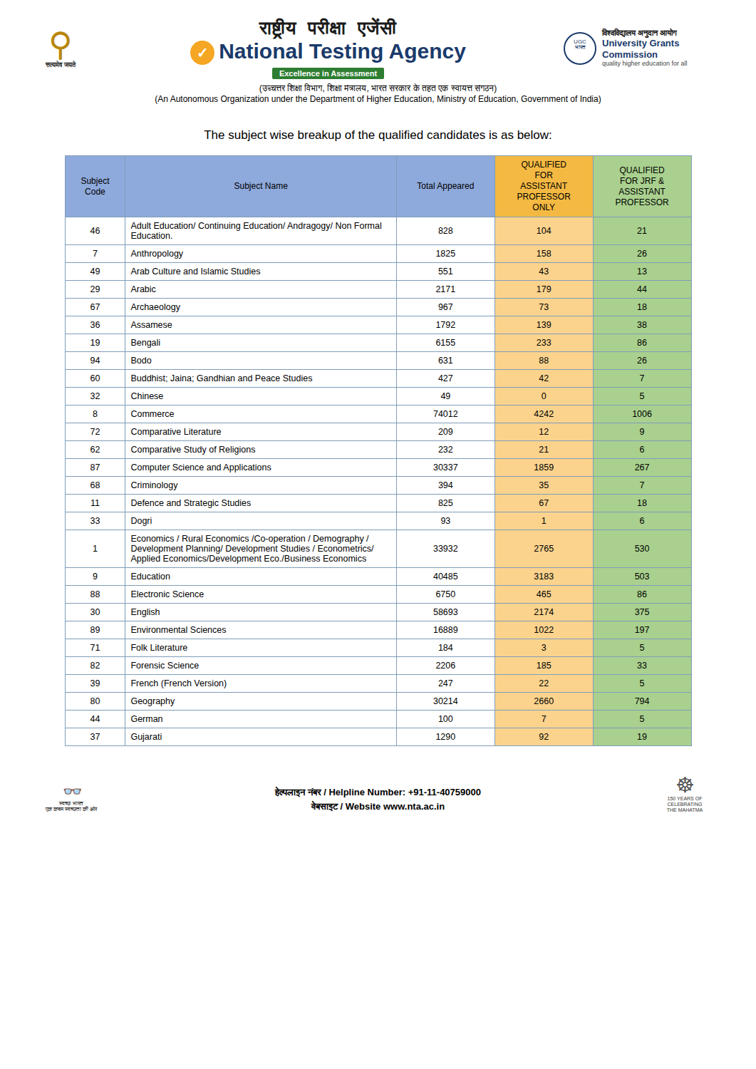⚲
सत्यमेव जयते
राष्ट्रीय परीक्षा एजेंसी
✓National Testing Agency
Excellence in Assessment
UGC
भारत
विश्वविद्यालय अनुदान आयोग
University Grants Commission
quality higher education for all
(उच्चत्तर शिक्षा विभाग, शिक्षा मंत्रालय, भारत सरकार के तहत एक स्वायत्त संगठन) (An Autonomous Organization under the Department of Higher Education, Ministry of Education, Government of India)
The subject wise breakup of the qualified candidates is as below:
| Subject Code | Subject Name | Total Appeared | QUALIFIED FOR ASSISTANT PROFESSOR ONLY | QUALIFIED FOR JRF & ASSISTANT PROFESSOR |
| --- | --- | --- | --- | --- |
| 46 | Adult Education/ Continuing Education/ Andragogy/ Non Formal Education. | 828 | 104 | 21 |
| 7 | Anthropology | 1825 | 158 | 26 |
| 49 | Arab Culture and Islamic Studies | 551 | 43 | 13 |
| 29 | Arabic | 2171 | 179 | 44 |
| 67 | Archaeology | 967 | 73 | 18 |
| 36 | Assamese | 1792 | 139 | 38 |
| 19 | Bengali | 6155 | 233 | 86 |
| 94 | Bodo | 631 | 88 | 26 |
| 60 | Buddhist; Jaina; Gandhian and Peace Studies | 427 | 42 | 7 |
| 32 | Chinese | 49 | 0 | 5 |
| 8 | Commerce | 74012 | 4242 | 1006 |
| 72 | Comparative Literature | 209 | 12 | 9 |
| 62 | Comparative Study of Religions | 232 | 21 | 6 |
| 87 | Computer Science and Applications | 30337 | 1859 | 267 |
| 68 | Criminology | 394 | 35 | 7 |
| 11 | Defence and Strategic Studies | 825 | 67 | 18 |
| 33 | Dogri | 93 | 1 | 6 |
| 1 | Economics / Rural Economics /Co-operation / Demography / Development Planning/ Development Studies / Econometrics/ Applied Economics/Development Eco./Business Economics | 33932 | 2765 | 530 |
| 9 | Education | 40485 | 3183 | 503 |
| 88 | Electronic Science | 6750 | 465 | 86 |
| 30 | English | 58693 | 2174 | 375 |
| 89 | Environmental Sciences | 16889 | 1022 | 197 |
| 71 | Folk Literature | 184 | 3 | 5 |
| 82 | Forensic Science | 2206 | 185 | 33 |
| 39 | French (French Version) | 247 | 22 | 5 |
| 80 | Geography | 30214 | 2660 | 794 |
| 44 | German | 100 | 7 | 5 |
| 37 | Gujarati | 1290 | 92 | 19 |
👓
स्वच्छ भारत
एक कदम स्वच्छता की ओर
हेल्पलाइन नंबर / Helpline Number: +91-11-40759000
वेबसाइट / Website www.nta.ac.in
☸
150 YEARS OF
CELEBRATING
THE MAHATMA